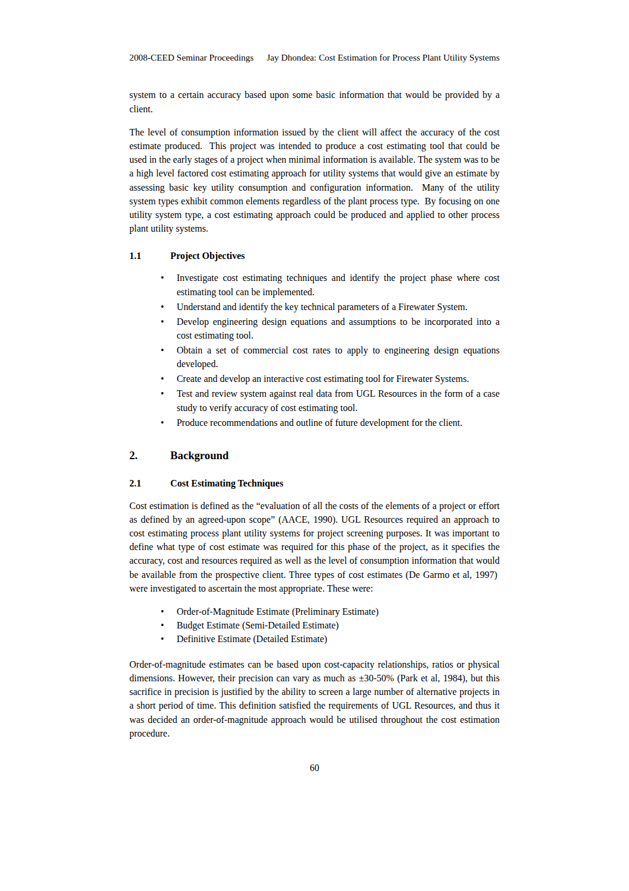2008-CEED Seminar Proceedings Jay Dhondea: Cost Estimation for Process Plant Utility Systems
system to a certain accuracy based upon some basic information that would be provided by a client.
The level of consumption information issued by the client will affect the accuracy of the cost estimate produced. This project was intended to produce a cost estimating tool that could be used in the early stages of a project when minimal information is available. The system was to be a high level factored cost estimating approach for utility systems that would give an estimate by assessing basic key utility consumption and configuration information. Many of the utility system types exhibit common elements regardless of the plant process type. By focusing on one utility system type, a cost estimating approach could be produced and applied to other process plant utility systems.
1.1 Project Objectives
Investigate cost estimating techniques and identify the project phase where cost estimating tool can be implemented.
Understand and identify the key technical parameters of a Firewater System.
Develop engineering design equations and assumptions to be incorporated into a cost estimating tool.
Obtain a set of commercial cost rates to apply to engineering design equations developed.
Create and develop an interactive cost estimating tool for Firewater Systems.
Test and review system against real data from UGL Resources in the form of a case study to verify accuracy of cost estimating tool.
Produce recommendations and outline of future development for the client.
2. Background
2.1 Cost Estimating Techniques
Cost estimation is defined as the “evaluation of all the costs of the elements of a project or effort as defined by an agreed-upon scope” (AACE, 1990). UGL Resources required an approach to cost estimating process plant utility systems for project screening purposes. It was important to define what type of cost estimate was required for this phase of the project, as it specifies the accuracy, cost and resources required as well as the level of consumption information that would be available from the prospective client. Three types of cost estimates (De Garmo et al, 1997) were investigated to ascertain the most appropriate. These were:
Order-of-Magnitude Estimate (Preliminary Estimate)
Budget Estimate (Semi-Detailed Estimate)
Definitive Estimate (Detailed Estimate)
Order-of-magnitude estimates can be based upon cost-capacity relationships, ratios or physical dimensions. However, their precision can vary as much as ±30-50% (Park et al, 1984), but this sacrifice in precision is justified by the ability to screen a large number of alternative projects in a short period of time. This definition satisfied the requirements of UGL Resources, and thus it was decided an order-of-magnitude approach would be utilised throughout the cost estimation procedure.
60